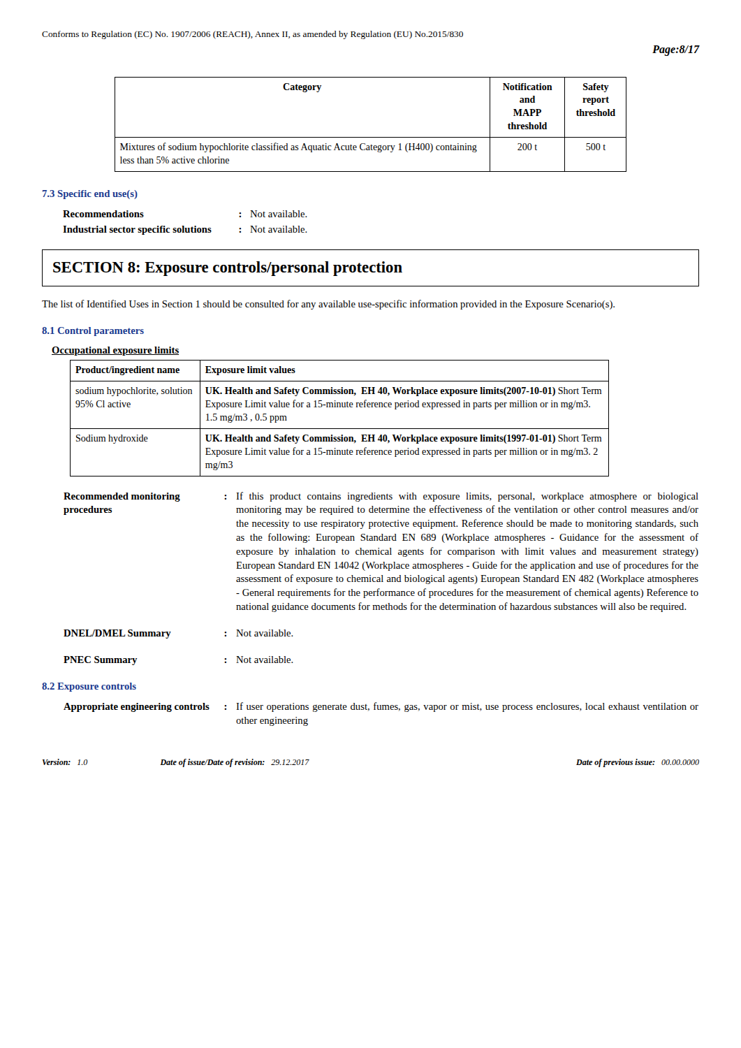Conforms to Regulation (EC) No. 1907/2006 (REACH), Annex II, as amended by Regulation (EU) No.2015/830
Page:8/17
| Category | Notification and MAPP threshold | Safety report threshold |
| --- | --- | --- |
| Mixtures of sodium hypochlorite classified as Aquatic Acute Category 1 (H400) containing less than 5% active chlorine | 200 t | 500 t |
7.3 Specific end use(s)
| Recommendations | : | Not available. |
| Industrial sector specific solutions | : | Not available. |
SECTION 8: Exposure controls/personal protection
The list of Identified Uses in Section 1 should be consulted for any available use-specific information provided in the Exposure Scenario(s).
8.1 Control parameters
Occupational exposure limits
| Product/ingredient name | Exposure limit values |
| --- | --- |
| sodium hypochlorite, solution 95% Cl active | UK. Health and Safety Commission, EH 40, Workplace exposure limits(2007-10-01) Short Term Exposure Limit value for a 15-minute reference period expressed in parts per million or in mg/m3. 1.5 mg/m3 , 0.5 ppm |
| Sodium hydroxide | UK. Health and Safety Commission, EH 40, Workplace exposure limits(1997-01-01) Short Term Exposure Limit value for a 15-minute reference period expressed in parts per million or in mg/m3. 2 mg/m3 |
| Recommended monitoring procedures | : | If this product contains ingredients with exposure limits, personal, workplace atmosphere or biological monitoring may be required to determine the effectiveness of the ventilation or other control measures and/or the necessity to use respiratory protective equipment. Reference should be made to monitoring standards, such as the following: European Standard EN 689 (Workplace atmospheres - Guidance for the assessment of exposure by inhalation to chemical agents for comparison with limit values and measurement strategy) European Standard EN 14042 (Workplace atmospheres - Guide for the application and use of procedures for the assessment of exposure to chemical and biological agents) European Standard EN 482 (Workplace atmospheres - General requirements for the performance of procedures for the measurement of chemical agents) Reference to national guidance documents for methods for the determination of hazardous substances will also be required. |
| DNEL/DMEL Summary | : | Not available. |
| PNEC Summary | : | Not available. |
8.2 Exposure controls
| Appropriate engineering controls | : | If user operations generate dust, fumes, gas, vapor or mist, use process enclosures, local exhaust ventilation or other engineering |
| Version: 1.0 | Date of issue/Date of revision: 29.12.2017 | Date of previous issue: 00.00.0000 |